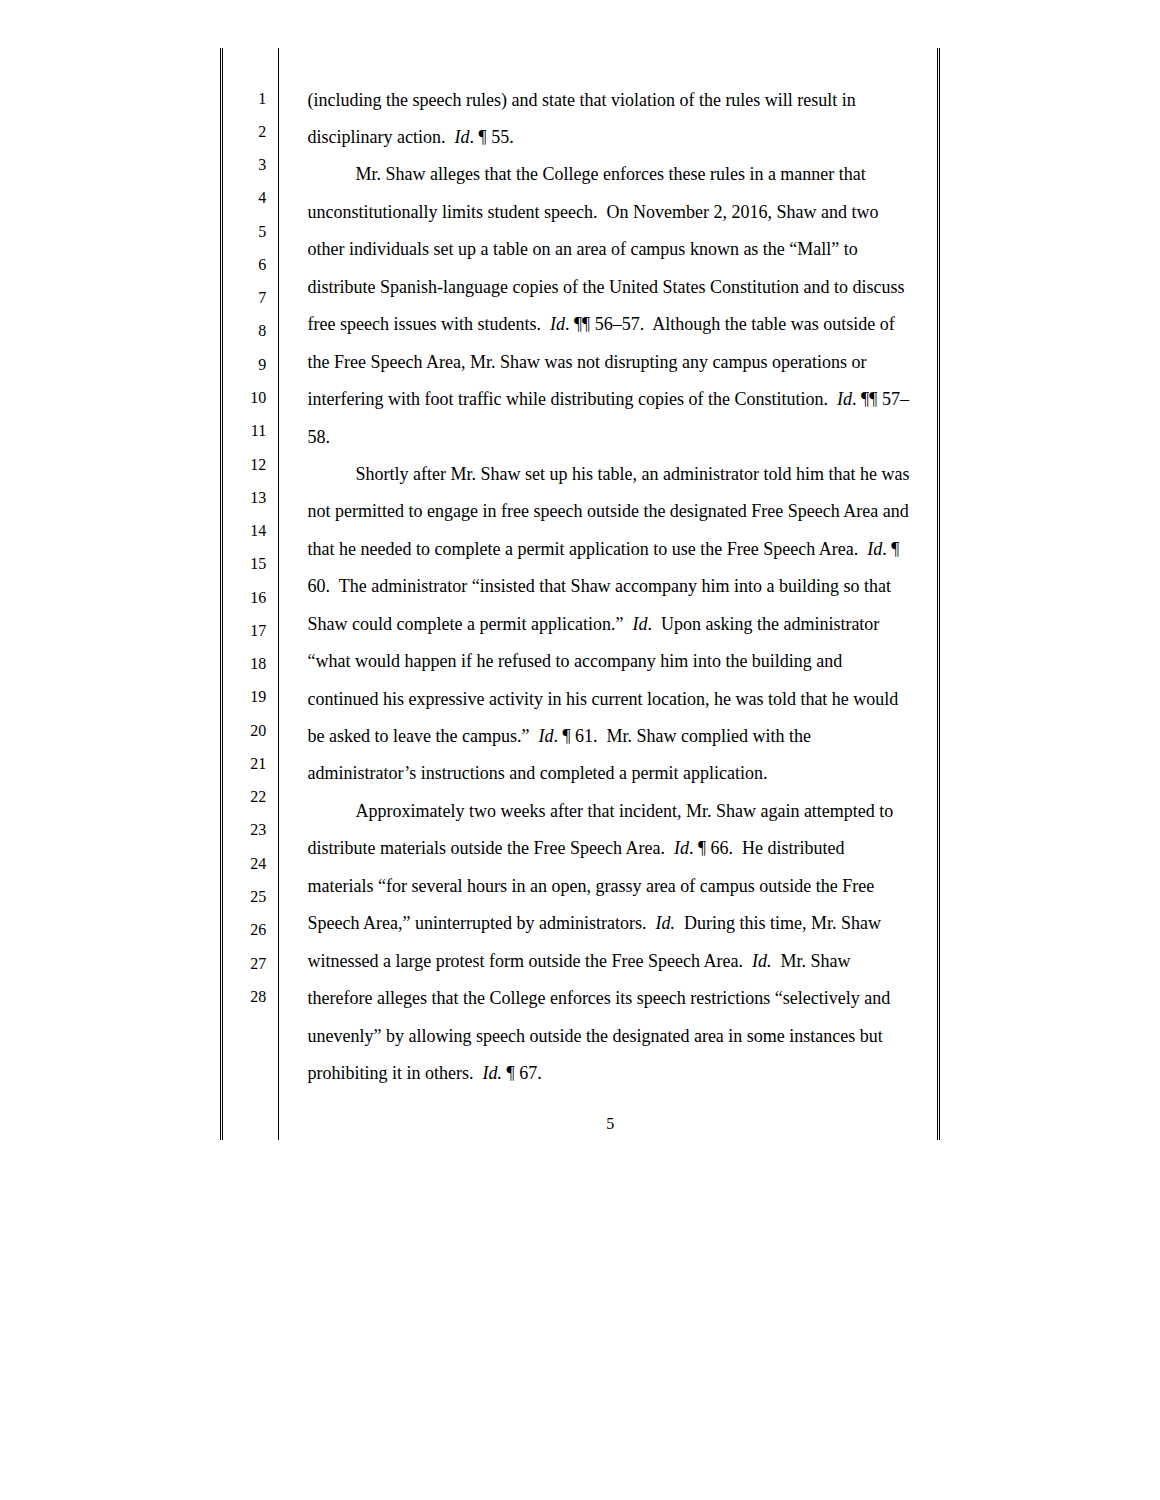| 1 2 3 4 5 6 7 8 9 10 11 12 13 14 15 16 17 18 19 20 21 22 23 24 25 26 27 28 | (including the speech rules) and state that violation of the rules will result in disciplinary action. Id . ¶ 55. Mr. Shaw alleges that the College enforces these rules in a manner that unconstitutionally limits student speech. On November 2, 2016, Shaw and two other individuals set up a table on an area of campus known as the “Mall” to distribute Spanish-language copies of the United States Constitution and to discuss free speech issues with students. Id . ¶¶ 56–57. Although the table was outside of the Free Speech Area, Mr. Shaw was not disrupting any campus operations or interfering with foot traffic while distributing copies of the Constitution. Id . ¶¶ 57–58. Shortly after Mr. Shaw set up his table, an administrator told him that he was not permitted to engage in free speech outside the designated Free Speech Area and that he needed to complete a permit application to use the Free Speech Area. Id . ¶ 60. The administrator “insisted that Shaw accompany him into a building so that Shaw could complete a permit application.” Id . Upon asking the administrator “what would happen if he refused to accompany him into the building and continued his expressive activity in his current location, he was told that he would be asked to leave the campus.” Id . ¶ 61. Mr. Shaw complied with the administrator’s instructions and completed a permit application. Approximately two weeks after that incident, Mr. Shaw again attempted to distribute materials outside the Free Speech Area. Id . ¶ 66. He distributed materials “for several hours in an open, grassy area of campus outside the Free Speech Area,” uninterrupted by administrators. Id. During this time, Mr. Shaw witnessed a large protest form outside the Free Speech Area. Id. Mr. Shaw therefore alleges that the College enforces its speech restrictions “selectively and unevenly” by allowing speech outside the designated area in some instances but prohibiting it in others. Id. ¶ 67. 5 |